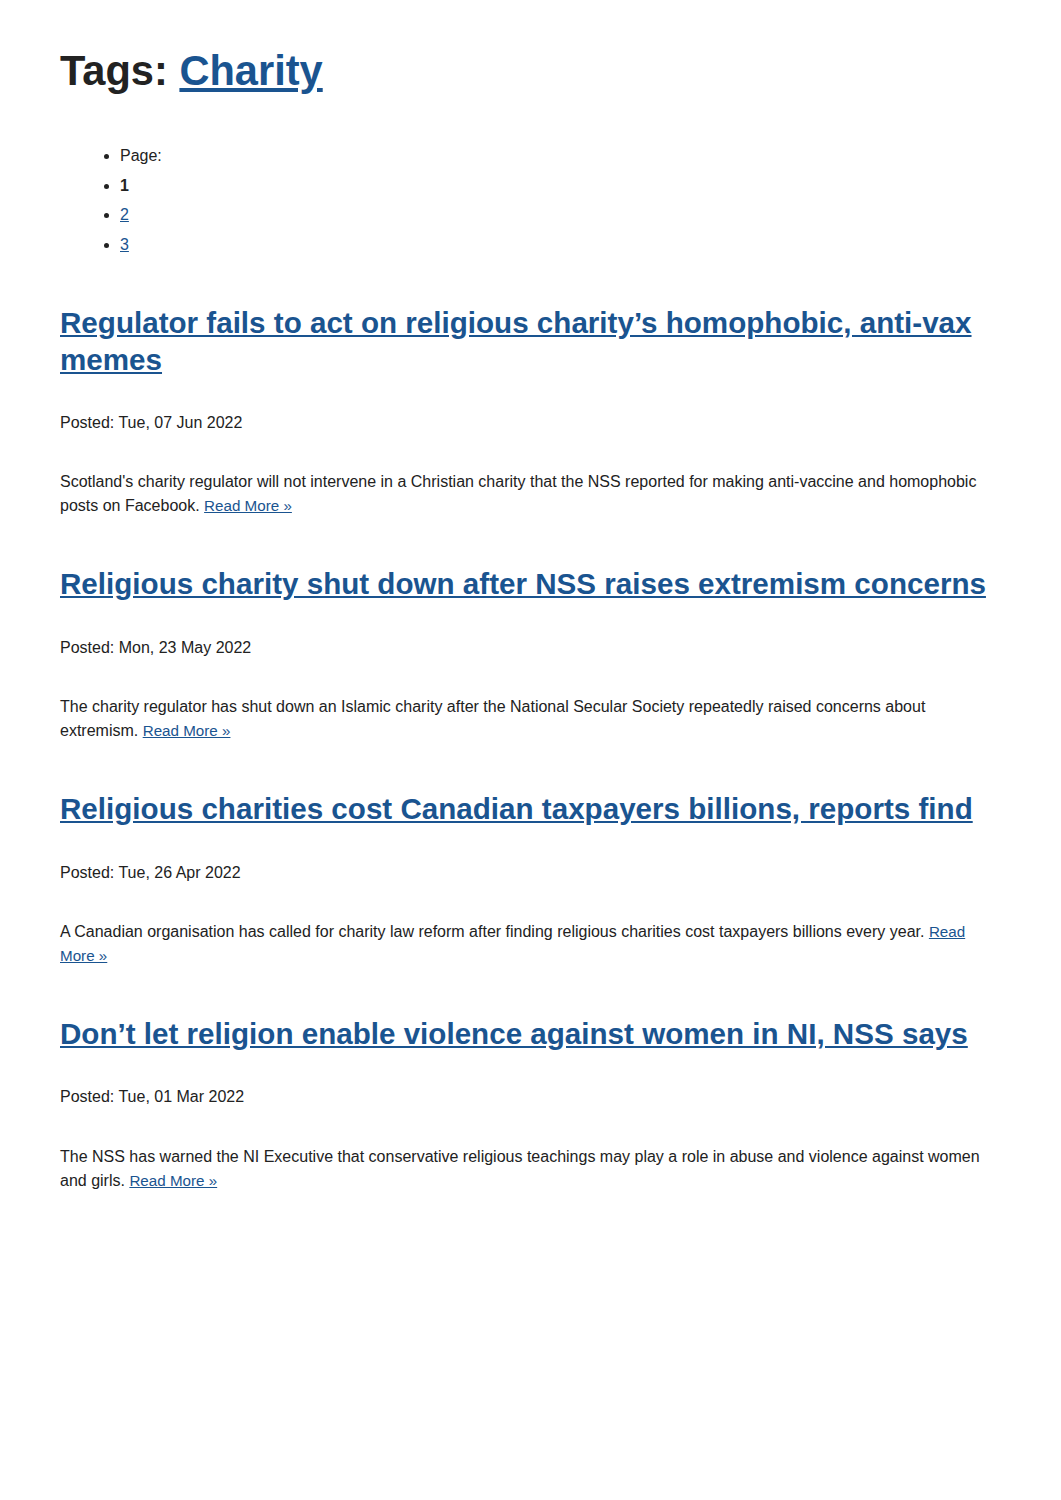Tags: Charity
Page:
1
2
3
Regulator fails to act on religious charity’s homophobic, anti-vax memes
Posted: Tue, 07 Jun 2022
Scotland's charity regulator will not intervene in a Christian charity that the NSS reported for making anti-vaccine and homophobic posts on Facebook. Read More »
Religious charity shut down after NSS raises extremism concerns
Posted: Mon, 23 May 2022
The charity regulator has shut down an Islamic charity after the National Secular Society repeatedly raised concerns about extremism. Read More »
Religious charities cost Canadian taxpayers billions, reports find
Posted: Tue, 26 Apr 2022
A Canadian organisation has called for charity law reform after finding religious charities cost taxpayers billions every year. Read More »
Don’t let religion enable violence against women in NI, NSS says
Posted: Tue, 01 Mar 2022
The NSS has warned the NI Executive that conservative religious teachings may play a role in abuse and violence against women and girls. Read More »